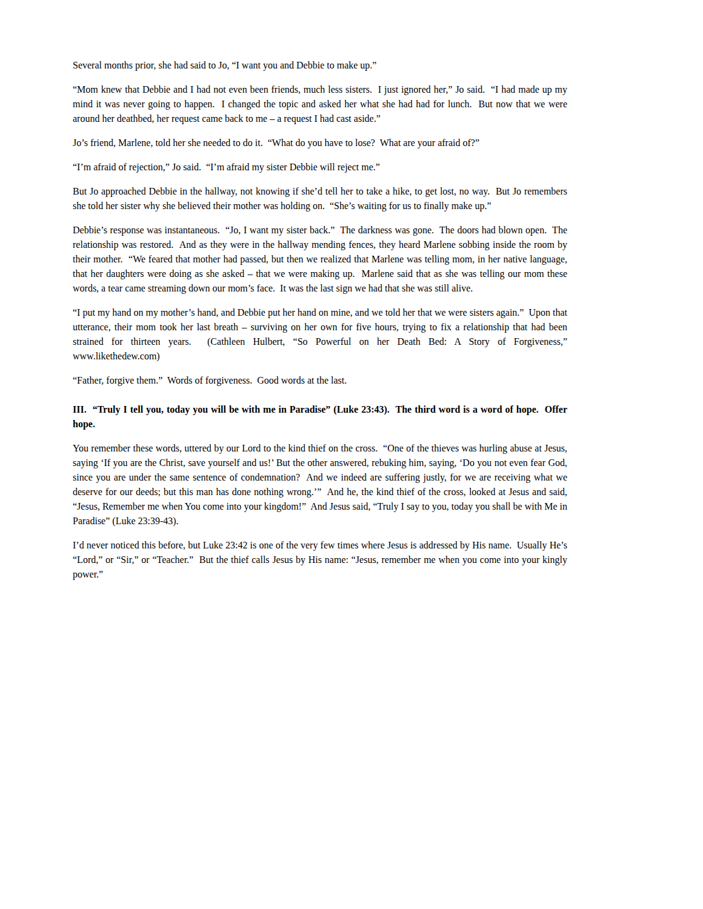Several months prior, she had said to Jo, “I want you and Debbie to make up.”
“Mom knew that Debbie and I had not even been friends, much less sisters. I just ignored her,” Jo said. “I had made up my mind it was never going to happen. I changed the topic and asked her what she had had for lunch. But now that we were around her deathbed, her request came back to me – a request I had cast aside.”
Jo’s friend, Marlene, told her she needed to do it. “What do you have to lose? What are your afraid of?”
“I’m afraid of rejection,” Jo said. “I’m afraid my sister Debbie will reject me.”
But Jo approached Debbie in the hallway, not knowing if she’d tell her to take a hike, to get lost, no way. But Jo remembers she told her sister why she believed their mother was holding on. “She’s waiting for us to finally make up.”
Debbie’s response was instantaneous. “Jo, I want my sister back.” The darkness was gone. The doors had blown open. The relationship was restored. And as they were in the hallway mending fences, they heard Marlene sobbing inside the room by their mother. “We feared that mother had passed, but then we realized that Marlene was telling mom, in her native language, that her daughters were doing as she asked – that we were making up. Marlene said that as she was telling our mom these words, a tear came streaming down our mom’s face. It was the last sign we had that she was still alive.
“I put my hand on my mother’s hand, and Debbie put her hand on mine, and we told her that we were sisters again.” Upon that utterance, their mom took her last breath – surviving on her own for five hours, trying to fix a relationship that had been strained for thirteen years. (Cathleen Hulbert, “So Powerful on her Death Bed: A Story of Forgiveness,” www.likethedew.com)
“Father, forgive them.” Words of forgiveness. Good words at the last.
III. “Truly I tell you, today you will be with me in Paradise” (Luke 23:43). The third word is a word of hope. Offer hope.
You remember these words, uttered by our Lord to the kind thief on the cross. “One of the thieves was hurling abuse at Jesus, saying ‘If you are the Christ, save yourself and us!’ But the other answered, rebuking him, saying, ‘Do you not even fear God, since you are under the same sentence of condemnation? And we indeed are suffering justly, for we are receiving what we deserve for our deeds; but this man has done nothing wrong.’” And he, the kind thief of the cross, looked at Jesus and said, “Jesus, Remember me when You come into your kingdom!” And Jesus said, “Truly I say to you, today you shall be with Me in Paradise” (Luke 23:39-43).
I’d never noticed this before, but Luke 23:42 is one of the very few times where Jesus is addressed by His name. Usually He’s “Lord,” or “Sir,” or “Teacher.” But the thief calls Jesus by His name: “Jesus, remember me when you come into your kingly power.”